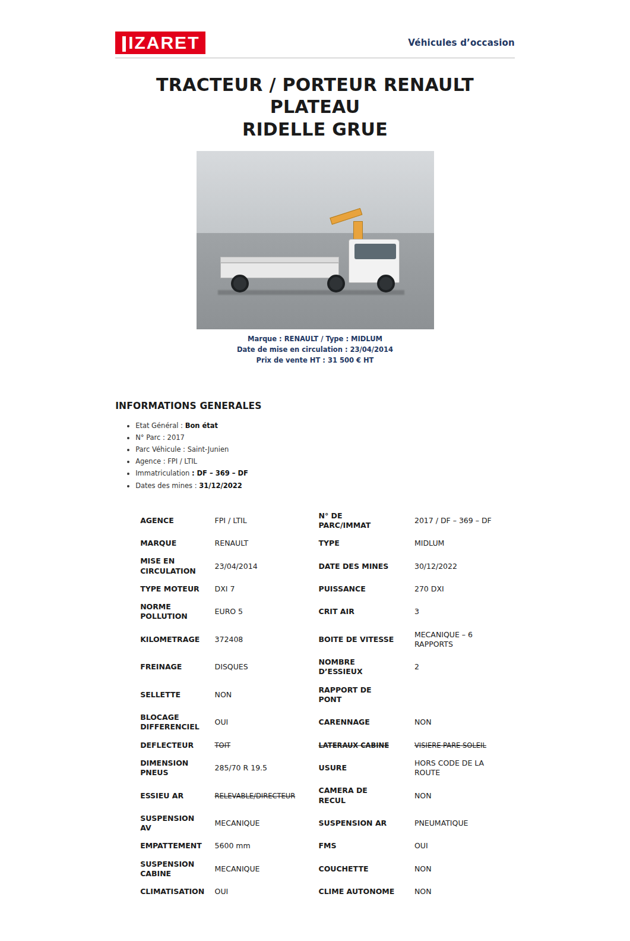IZARET
Véhicules d’occasion
TRACTEUR / PORTEUR RENAULT PLATEAU
RIDELLE GRUE
Marque : RENAULT / Type : MIDLUM
Date de mise en circulation : 23/04/2014
Prix de vente HT : 31 500 € HT
INFORMATIONS GENERALES
Etat Général : Bon état
N° Parc : 2017
Parc Véhicule : Saint-Junien
Agence : FPI / LTIL
Immatriculation : DF – 369 – DF
Dates des mines : 31/12/2022
| AGENCE | FPI / LTIL | N° DE PARC/IMMAT | 2017 / DF – 369 – DF |
| MARQUE | RENAULT | TYPE | MIDLUM |
| MISE EN CIRCULATION | 23/04/2014 | DATE DES MINES | 30/12/2022 |
| TYPE MOTEUR | DXI 7 | PUISSANCE | 270 DXI |
| NORME POLLUTION | EURO 5 | CRIT AIR | 3 |
| KILOMETRAGE | 372408 | BOITE DE VITESSE | MECANIQUE – 6 RAPPORTS |
| FREINAGE | DISQUES | NOMBRE D’ESSIEUX | 2 |
| SELLETTE | NON | RAPPORT DE PONT | |
| BLOCAGE DIFFERENCIEL | OUI | CARENNAGE | NON |
| DEFLECTEUR | TOIT | LATERAUX CABINE | VISIERE PARE SOLEIL |
| DIMENSION PNEUS | 285/70 R 19.5 | USURE | HORS CODE DE LA ROUTE |
| ESSIEU AR | RELEVABLE/DIRECTEUR | CAMERA DE RECUL | NON |
| SUSPENSION AV | MECANIQUE | SUSPENSION AR | PNEUMATIQUE |
| EMPATTEMENT | 5600 mm | FMS | OUI |
| SUSPENSION CABINE | MECANIQUE | COUCHETTE | NON |
| CLIMATISATION | OUI | CLIME AUTONOME | NON |